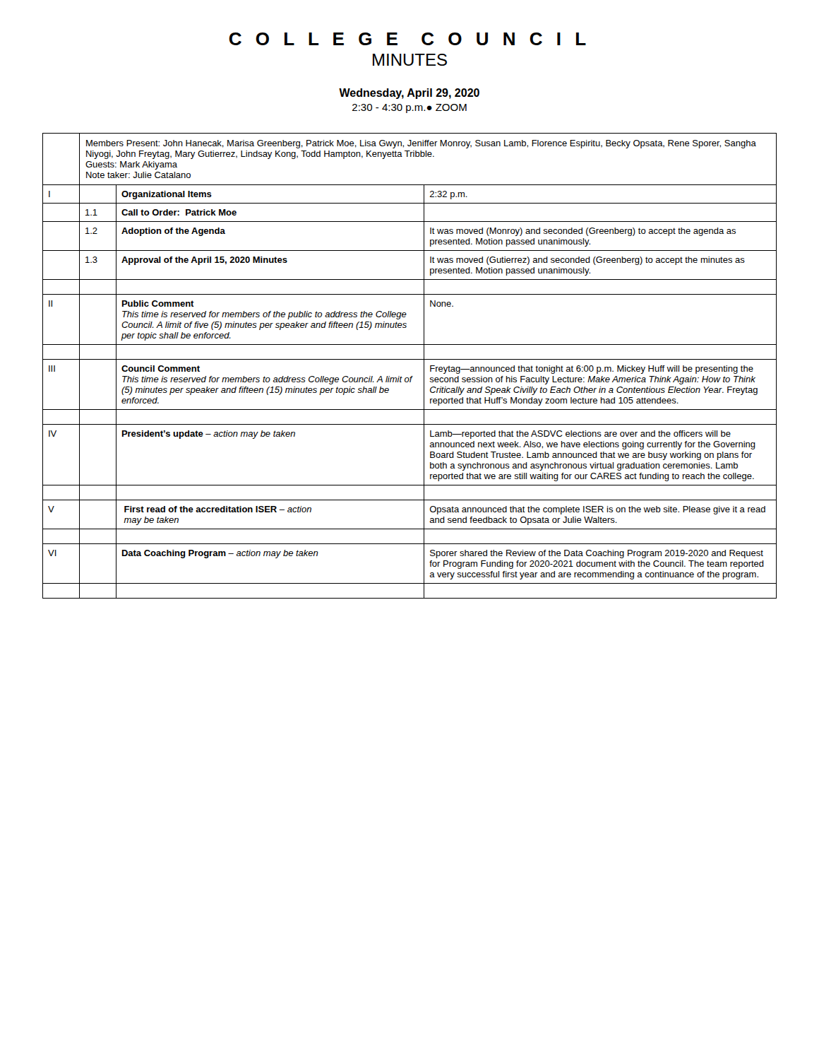C O L L E G E C O U N C I L
MINUTES
Wednesday, April 29, 2020
2:30 - 4:30 p.m.● ZOOM
| | Members Present: John Hanecak, Marisa Greenberg, Patrick Moe, Lisa Gwyn, Jeniffer Monroy, Susan Lamb, Florence Espiritu, Becky Opsata, Rene Sporer, Sangha Niyogi, John Freytag, Mary Gutierrez, Lindsay Kong, Todd Hampton, Kenyetta Tribble. Guests: Mark Akiyama Note taker: Julie Catalano |
| I | | Organizational Items | 2:32 p.m. |
| | 1.1 | Call to Order: Patrick Moe | |
| | 1.2 | Adoption of the Agenda | It was moved (Monroy) and seconded (Greenberg) to accept the agenda as presented. Motion passed unanimously. |
| | 1.3 | Approval of the April 15, 2020 Minutes | It was moved (Gutierrez) and seconded (Greenberg) to accept the minutes as presented. Motion passed unanimously. |
| II | | Public Comment This time is reserved for members of the public to address the College Council. A limit of five (5) minutes per speaker and fifteen (15) minutes per topic shall be enforced. | None. |
| III | | Council Comment This time is reserved for members to address College Council. A limit of (5) minutes per speaker and fifteen (15) minutes per topic shall be enforced. | Freytag—announced that tonight at 6:00 p.m. Mickey Huff will be presenting the second session of his Faculty Lecture: Make America Think Again: How to Think Critically and Speak Civilly to Each Other in a Contentious Election Year . Freytag reported that Huff’s Monday zoom lecture had 105 attendees. |
| IV | | President’s update – action may be taken | Lamb—reported that the ASDVC elections are over and the officers will be announced next week. Also, we have elections going currently for the Governing Board Student Trustee. Lamb announced that we are busy working on plans for both a synchronous and asynchronous virtual graduation ceremonies. Lamb reported that we are still waiting for our CARES act funding to reach the college. |
| V | | First read of the accreditation ISER – action may be taken | Opsata announced that the complete ISER is on the web site. Please give it a read and send feedback to Opsata or Julie Walters. |
| VI | | Data Coaching Program – action may be taken | Sporer shared the Review of the Data Coaching Program 2019-2020 and Request for Program Funding for 2020-2021 document with the Council. The team reported a very successful first year and are recommending a continuance of the program. |